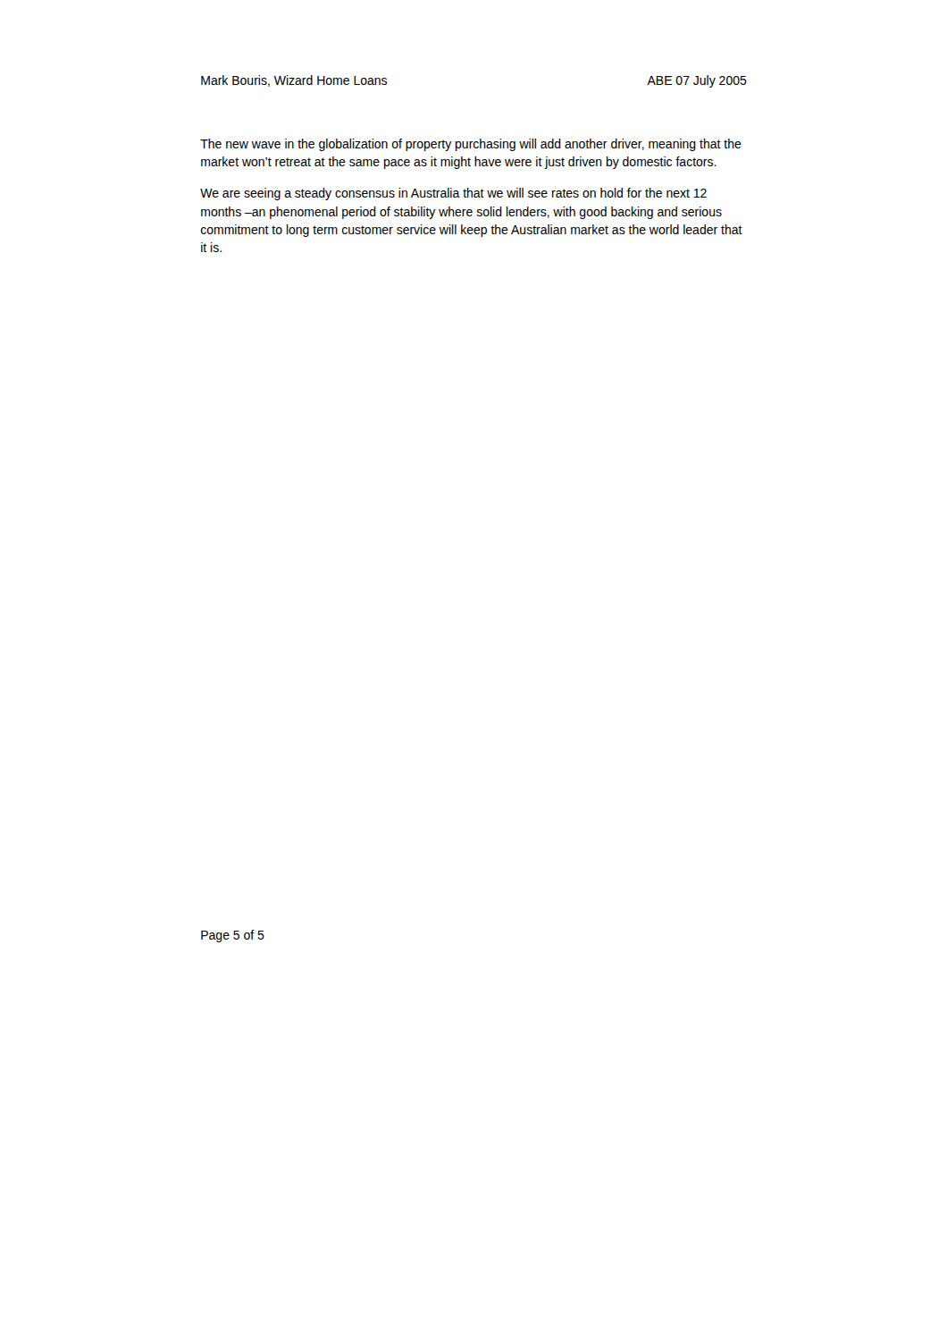Mark Bouris, Wizard Home Loans
ABE 07 July 2005
The new wave in the globalization of property purchasing will add another driver, meaning that the market won’t retreat at the same pace as it might have were it just driven by domestic factors.
We are seeing a steady consensus in Australia that we will see rates on hold for the next 12 months –an phenomenal period of stability where solid lenders, with good backing and serious commitment to long term customer service will keep the Australian market as the world leader that it is.
Page 5 of 5